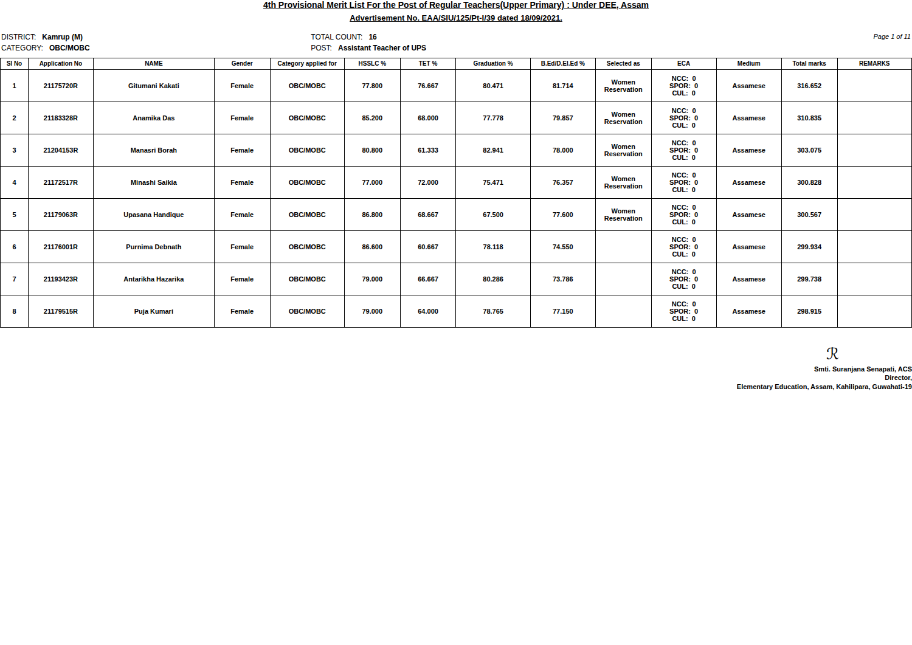4th Provisional Merit List For the Post of Regular Teachers(Upper Primary) : Under DEE, Assam
Advertisement No. EAA/SIU/125/Pt-I/39 dated 18/09/2021.
| DISTRICT: Kamrup (M) | TOTAL COUNT: 16 | Page 1 of 11 |
| CATEGORY: OBC/MOBC | POST: Assistant Teacher of UPS | |
| Sl No | Application No | NAME | Gender | Category applied for | HSSLC % | TET % | Graduation % | B.Ed/D.El.Ed % | Selected as | ECA | Medium | Total marks | REMARKS |
| --- | --- | --- | --- | --- | --- | --- | --- | --- | --- | --- | --- | --- | --- |
| 1 | 21175720R | Gitumani Kakati | Female | OBC/MOBC | 77.800 | 76.667 | 80.471 | 81.714 | Women Reservation | NCC: 0 SPOR: 0 CUL: 0 | Assamese | 316.652 | |
| 2 | 21183328R | Anamika Das | Female | OBC/MOBC | 85.200 | 68.000 | 77.778 | 79.857 | Women Reservation | NCC: 0 SPOR: 0 CUL: 0 | Assamese | 310.835 | |
| 3 | 21204153R | Manasri Borah | Female | OBC/MOBC | 80.800 | 61.333 | 82.941 | 78.000 | Women Reservation | NCC: 0 SPOR: 0 CUL: 0 | Assamese | 303.075 | |
| 4 | 21172517R | Minashi Saikia | Female | OBC/MOBC | 77.000 | 72.000 | 75.471 | 76.357 | Women Reservation | NCC: 0 SPOR: 0 CUL: 0 | Assamese | 300.828 | |
| 5 | 21179063R | Upasana Handique | Female | OBC/MOBC | 86.800 | 68.667 | 67.500 | 77.600 | Women Reservation | NCC: 0 SPOR: 0 CUL: 0 | Assamese | 300.567 | |
| 6 | 21176001R | Purnima Debnath | Female | OBC/MOBC | 86.600 | 60.667 | 78.118 | 74.550 | | NCC: 0 SPOR: 0 CUL: 0 | Assamese | 299.934 | |
| 7 | 21193423R | Antarikha Hazarika | Female | OBC/MOBC | 79.000 | 66.667 | 80.286 | 73.786 | | NCC: 0 SPOR: 0 CUL: 0 | Assamese | 299.738 | |
| 8 | 21179515R | Puja Kumari | Female | OBC/MOBC | 79.000 | 64.000 | 78.765 | 77.150 | | NCC: 0 SPOR: 0 CUL: 0 | Assamese | 298.915 | |
ℛ
Smti. Suranjana Senapati, ACS
Director,
Elementary Education, Assam, Kahilipara, Guwahati-19